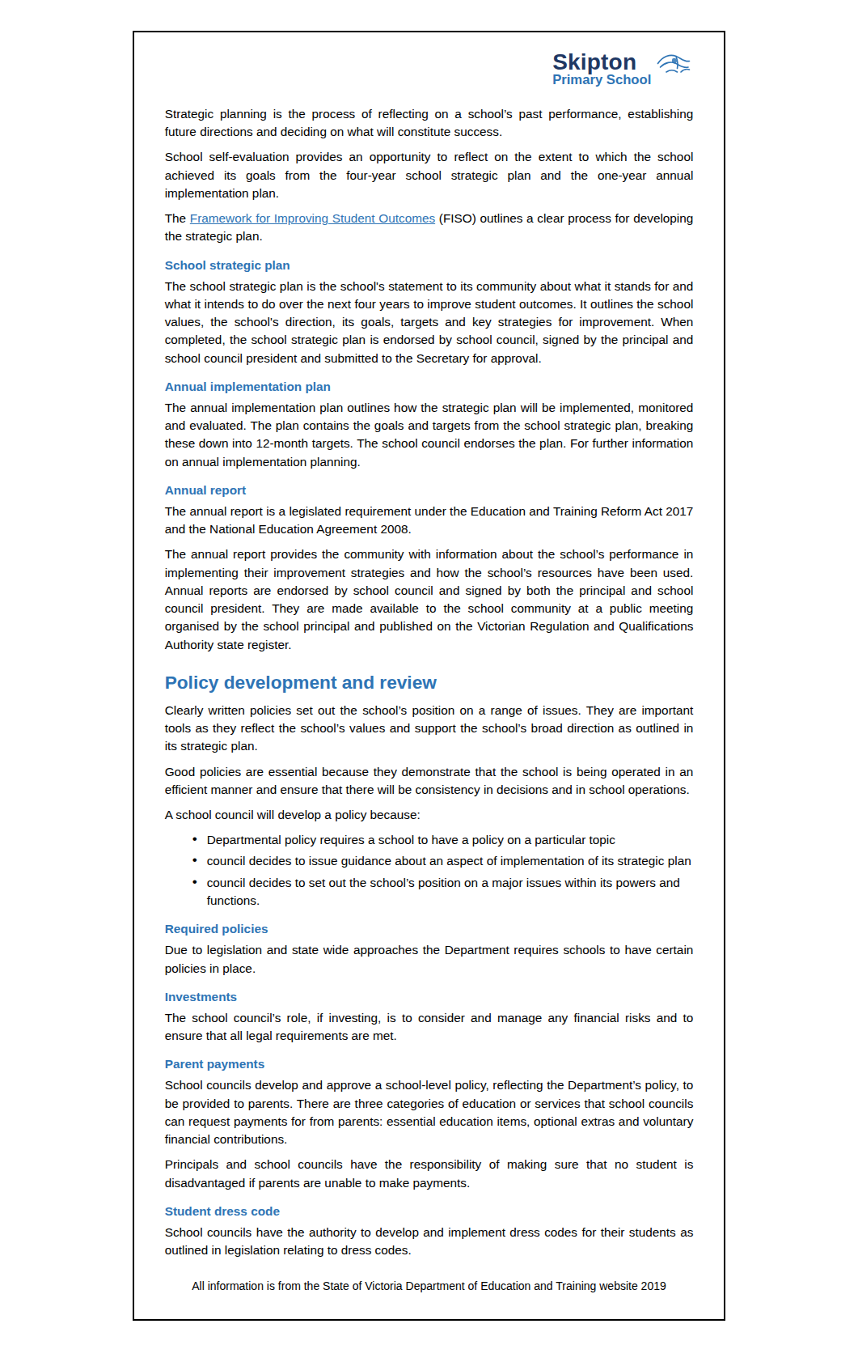Skipton Primary School
Strategic planning is the process of reflecting on a school’s past performance, establishing future directions and deciding on what will constitute success.
School self-evaluation provides an opportunity to reflect on the extent to which the school achieved its goals from the four-year school strategic plan and the one-year annual implementation plan.
The Framework for Improving Student Outcomes (FISO) outlines a clear process for developing the strategic plan.
School strategic plan
The school strategic plan is the school's statement to its community about what it stands for and what it intends to do over the next four years to improve student outcomes. It outlines the school values, the school's direction, its goals, targets and key strategies for improvement. When completed, the school strategic plan is endorsed by school council, signed by the principal and school council president and submitted to the Secretary for approval.
Annual implementation plan
The annual implementation plan outlines how the strategic plan will be implemented, monitored and evaluated. The plan contains the goals and targets from the school strategic plan, breaking these down into 12-month targets. The school council endorses the plan. For further information on annual implementation planning.
Annual report
The annual report is a legislated requirement under the Education and Training Reform Act 2017 and the National Education Agreement 2008.
The annual report provides the community with information about the school’s performance in implementing their improvement strategies and how the school’s resources have been used. Annual reports are endorsed by school council and signed by both the principal and school council president. They are made available to the school community at a public meeting organised by the school principal and published on the Victorian Regulation and Qualifications Authority state register.
Policy development and review
Clearly written policies set out the school’s position on a range of issues. They are important tools as they reflect the school’s values and support the school’s broad direction as outlined in its strategic plan.
Good policies are essential because they demonstrate that the school is being operated in an efficient manner and ensure that there will be consistency in decisions and in school operations.
A school council will develop a policy because:
Departmental policy requires a school to have a policy on a particular topic
council decides to issue guidance about an aspect of implementation of its strategic plan
council decides to set out the school’s position on a major issues within its powers and functions.
Required policies
Due to legislation and state wide approaches the Department requires schools to have certain policies in place.
Investments
The school council’s role, if investing, is to consider and manage any financial risks and to ensure that all legal requirements are met.
Parent payments
School councils develop and approve a school-level policy, reflecting the Department’s policy, to be provided to parents. There are three categories of education or services that school councils can request payments for from parents: essential education items, optional extras and voluntary financial contributions.
Principals and school councils have the responsibility of making sure that no student is disadvantaged if parents are unable to make payments.
Student dress code
School councils have the authority to develop and implement dress codes for their students as outlined in legislation relating to dress codes.
All information is from the State of Victoria Department of Education and Training website 2019